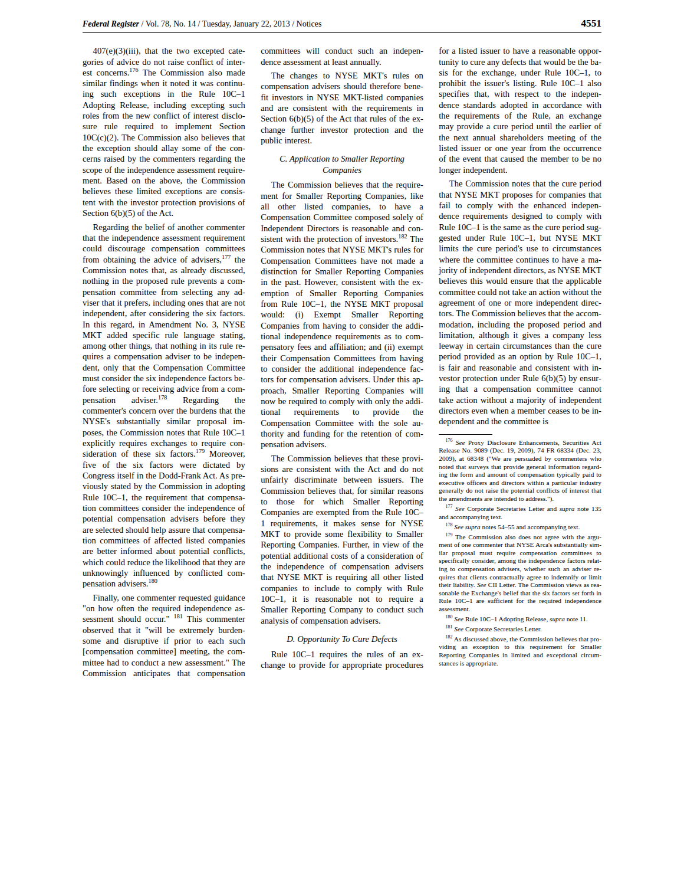Federal Register / Vol. 78, No. 14 / Tuesday, January 22, 2013 / Notices
4551
407(e)(3)(iii), that the two excepted categories of advice do not raise conflict of interest concerns.176 The Commission also made similar findings when it noted it was continuing such exceptions in the Rule 10C–1 Adopting Release, including excepting such roles from the new conflict of interest disclosure rule required to implement Section 10C(c)(2). The Commission also believes that the exception should allay some of the concerns raised by the commenters regarding the scope of the independence assessment requirement. Based on the above, the Commission believes these limited exceptions are consistent with the investor protection provisions of Section 6(b)(5) of the Act.
Regarding the belief of another commenter that the independence assessment requirement could discourage compensation committees from obtaining the advice of advisers,177 the Commission notes that, as already discussed, nothing in the proposed rule prevents a compensation committee from selecting any adviser that it prefers, including ones that are not independent, after considering the six factors. In this regard, in Amendment No. 3, NYSE MKT added specific rule language stating, among other things, that nothing in its rule requires a compensation adviser to be independent, only that the Compensation Committee must consider the six independence factors before selecting or receiving advice from a compensation adviser.178 Regarding the commenter's concern over the burdens that the NYSE's substantially similar proposal imposes, the Commission notes that Rule 10C–1 explicitly requires exchanges to require consideration of these six factors.179 Moreover, five of the six factors were dictated by Congress itself in the Dodd-Frank Act. As previously stated by the Commission in adopting Rule 10C–1, the requirement that compensation committees consider the independence of potential compensation advisers before they are selected should help assure that compensation committees of affected listed companies are better informed about potential conflicts, which could reduce the likelihood that they are unknowingly influenced by conflicted compensation advisers.180
Finally, one commenter requested guidance "on how often the required independence assessment should occur." 181 This commenter observed that it "will be extremely burdensome and disruptive if prior to each such [compensation committee] meeting, the committee had to conduct a new assessment." The Commission anticipates that compensation committees will conduct such an independence assessment at least annually.
The changes to NYSE MKT's rules on compensation advisers should therefore benefit investors in NYSE MKT-listed companies and are consistent with the requirements in Section 6(b)(5) of the Act that rules of the exchange further investor protection and the public interest.
C. Application to Smaller Reporting Companies
The Commission believes that the requirement for Smaller Reporting Companies, like all other listed companies, to have a Compensation Committee composed solely of Independent Directors is reasonable and consistent with the protection of investors.182 The Commission notes that NYSE MKT's rules for Compensation Committees have not made a distinction for Smaller Reporting Companies in the past. However, consistent with the exemption of Smaller Reporting Companies from Rule 10C–1, the NYSE MKT proposal would: (i) Exempt Smaller Reporting Companies from having to consider the additional independence requirements as to compensatory fees and affiliation; and (ii) exempt their Compensation Committees from having to consider the additional independence factors for compensation advisers. Under this approach, Smaller Reporting Companies will now be required to comply with only the additional requirements to provide the Compensation Committee with the sole authority and funding for the retention of compensation advisers.
The Commission believes that these provisions are consistent with the Act and do not unfairly discriminate between issuers. The Commission believes that, for similar reasons to those for which Smaller Reporting Companies are exempted from the Rule 10C–1 requirements, it makes sense for NYSE MKT to provide some flexibility to Smaller Reporting Companies. Further, in view of the potential additional costs of a consideration of the independence of compensation advisers that NYSE MKT is requiring all other listed companies to include to comply with Rule 10C–1, it is reasonable not to require a Smaller Reporting Company to conduct such analysis of compensation advisers.
D. Opportunity To Cure Defects
Rule 10C–1 requires the rules of an exchange to provide for appropriate procedures for a listed issuer to have a reasonable opportunity to cure any defects that would be the basis for the exchange, under Rule 10C–1, to prohibit the issuer's listing. Rule 10C–1 also specifies that, with respect to the independence standards adopted in accordance with the requirements of the Rule, an exchange may provide a cure period until the earlier of the next annual shareholders meeting of the listed issuer or one year from the occurrence of the event that caused the member to be no longer independent.
The Commission notes that the cure period that NYSE MKT proposes for companies that fail to comply with the enhanced independence requirements designed to comply with Rule 10C–1 is the same as the cure period suggested under Rule 10C–1, but NYSE MKT limits the cure period's use to circumstances where the committee continues to have a majority of independent directors, as NYSE MKT believes this would ensure that the applicable committee could not take an action without the agreement of one or more independent directors. The Commission believes that the accommodation, including the proposed period and limitation, although it gives a company less leeway in certain circumstances than the cure period provided as an option by Rule 10C–1, is fair and reasonable and consistent with investor protection under Rule 6(b)(5) by ensuring that a compensation committee cannot take action without a majority of independent directors even when a member ceases to be independent and the committee is
176 See Proxy Disclosure Enhancements, Securities Act Release No. 9089 (Dec. 19, 2009), 74 FR 68334 (Dec. 23, 2009), at 68348 ("We are persuaded by commenters who noted that surveys that provide general information regarding the form and amount of compensation typically paid to executive officers and directors within a particular industry generally do not raise the potential conflicts of interest that the amendments are intended to address.").
177 See Corporate Secretaries Letter and supra note 135 and accompanying text.
178 See supra notes 54–55 and accompanying text.
179 The Commission also does not agree with the argument of one commenter that NYSE Arca's substantially similar proposal must require compensation committees to specifically consider, among the independence factors relating to compensation advisers, whether such an adviser requires that clients contractually agree to indemnify or limit their liability. See CII Letter. The Commission views as reasonable the Exchange's belief that the six factors set forth in Rule 10C–1 are sufficient for the required independence assessment.
180 See Rule 10C–1 Adopting Release, supra note 11.
181 See Corporate Secretaries Letter.
182 As discussed above, the Commission believes that providing an exception to this requirement for Smaller Reporting Companies in limited and exceptional circumstances is appropriate.